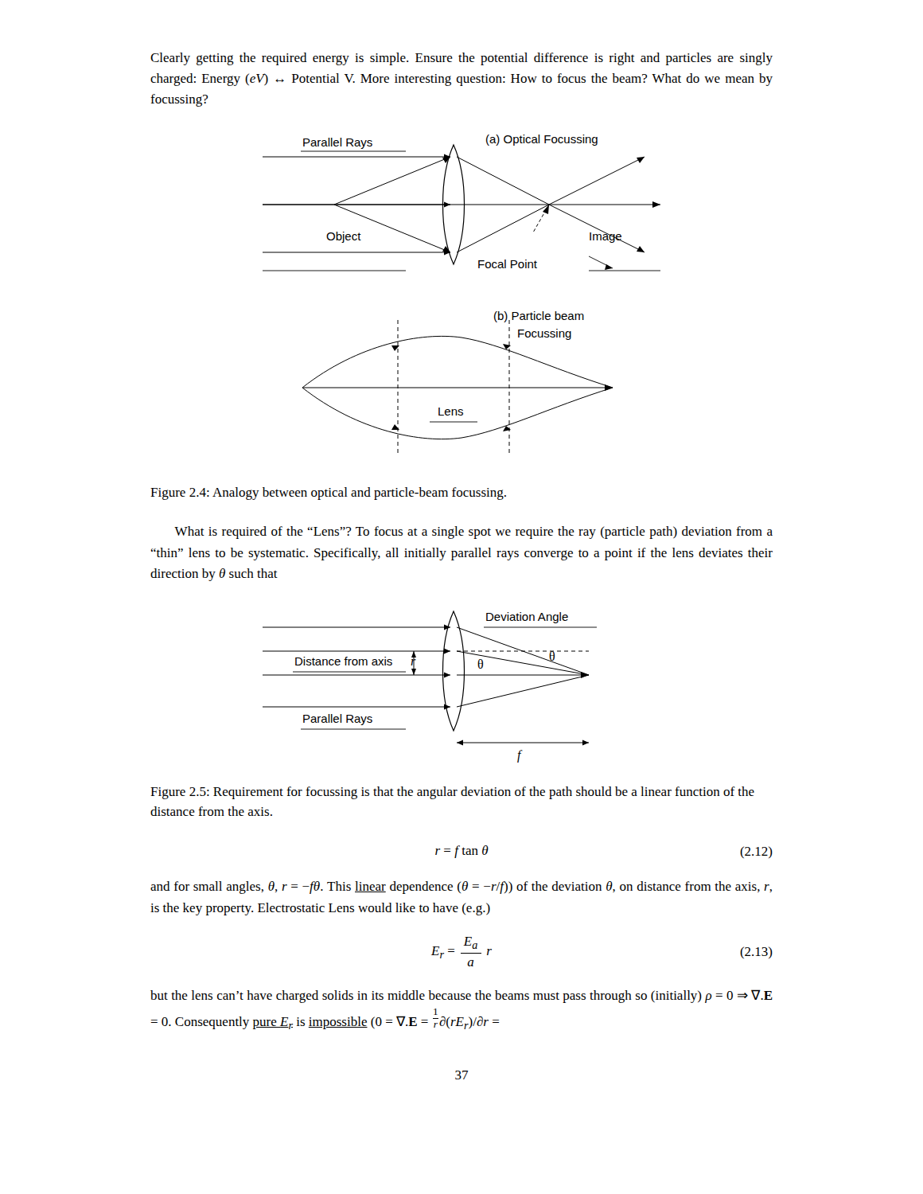Clearly getting the required energy is simple. Ensure the potential difference is right and particles are singly charged: Energy (eV) ↔ Potential V. More interesting question: How to focus the beam? What do we mean by focussing?
(a) Optical Focussing Parallel Rays Object Image Focal Point (b) Particle beam Focussing Lens
Figure 2.4: Analogy between optical and particle-beam focussing.
What is required of the “Lens”? To focus at a single spot we require the ray (particle path) deviation from a “thin” lens to be systematic. Specifically, all initially parallel rays converge to a point if the lens deviates their direction by θ such that
Deviation Angle Distance from axis r θ θ Parallel Rays f
Figure 2.5: Requirement for focussing is that the angular deviation of the path should be a linear function of the distance from the axis.
r = f tan θ
(2.12)
and for small angles, θ, r = −fθ. This linear dependence (θ = −r/f)) of the deviation θ, on distance from the axis, r, is the key property. Electrostatic Lens would like to have (e.g.)
Er = Ea a r
(2.13)
but the lens can’t have charged solids in its middle because the beams must pass through so (initially) ρ = 0 ⇒ ∇.E = 0. Consequently pure Er is impossible (0 = ∇.E = 1 r∂(rEr)/∂r =
37